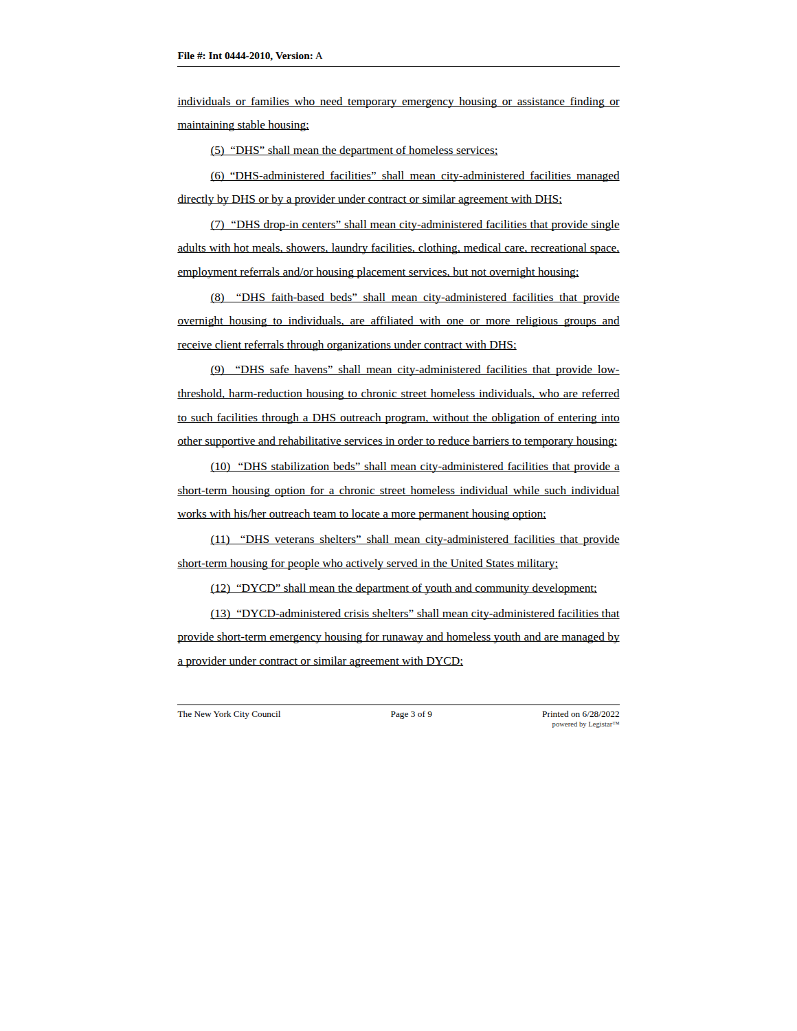File #: Int 0444-2010, Version: A
individuals or families who need temporary emergency housing or assistance finding or maintaining stable housing;
(5) “DHS” shall mean the department of homeless services;
(6) “DHS-administered facilities” shall mean city-administered facilities managed directly by DHS or by a provider under contract or similar agreement with DHS;
(7) “DHS drop-in centers” shall mean city-administered facilities that provide single adults with hot meals, showers, laundry facilities, clothing, medical care, recreational space, employment referrals and/or housing placement services, but not overnight housing;
(8) “DHS faith-based beds” shall mean city-administered facilities that provide overnight housing to individuals, are affiliated with one or more religious groups and receive client referrals through organizations under contract with DHS;
(9) “DHS safe havens” shall mean city-administered facilities that provide low-threshold, harm-reduction housing to chronic street homeless individuals, who are referred to such facilities through a DHS outreach program, without the obligation of entering into other supportive and rehabilitative services in order to reduce barriers to temporary housing;
(10) “DHS stabilization beds” shall mean city-administered facilities that provide a short-term housing option for a chronic street homeless individual while such individual works with his/her outreach team to locate a more permanent housing option;
(11) “DHS veterans shelters” shall mean city-administered facilities that provide short-term housing for people who actively served in the United States military;
(12) “DYCD” shall mean the department of youth and community development;
(13) “DYCD-administered crisis shelters” shall mean city-administered facilities that provide short-term emergency housing for runaway and homeless youth and are managed by a provider under contract or similar agreement with DYCD;
The New York City Council
Page 3 of 9
Printed on 6/28/2022 powered by Legistar™